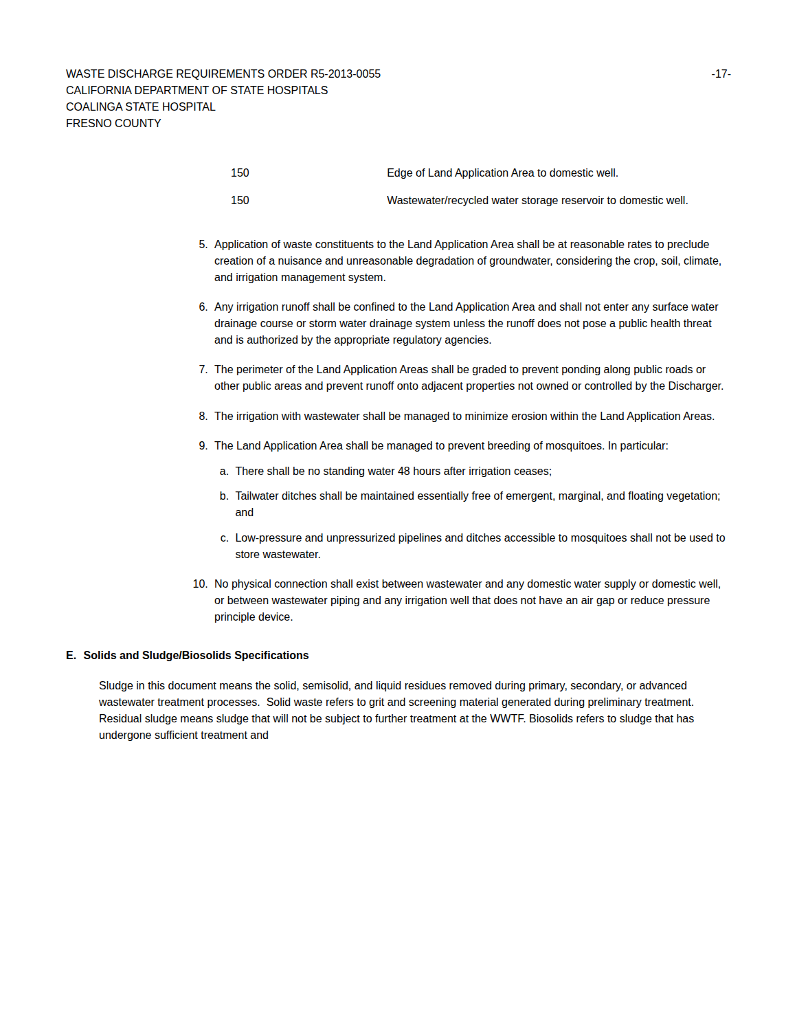Waste Discharge Requirements Order R5-2013-0055 -17-
California Department of State Hospitals
Coalinga State Hospital
Fresno County
| 150 | Edge of Land Application Area to domestic well. |
| 150 | Wastewater/recycled water storage reservoir to domestic well. |
Application of waste constituents to the Land Application Area shall be at reasonable rates to preclude creation of a nuisance and unreasonable degradation of groundwater, considering the crop, soil, climate, and irrigation management system.
Any irrigation runoff shall be confined to the Land Application Area and shall not enter any surface water drainage course or storm water drainage system unless the runoff does not pose a public health threat and is authorized by the appropriate regulatory agencies.
The perimeter of the Land Application Areas shall be graded to prevent ponding along public roads or other public areas and prevent runoff onto adjacent properties not owned or controlled by the Discharger.
The irrigation with wastewater shall be managed to minimize erosion within the Land Application Areas.
The Land Application Area shall be managed to prevent breeding of mosquitoes. In particular:
There shall be no standing water 48 hours after irrigation ceases;
Tailwater ditches shall be maintained essentially free of emergent, marginal, and floating vegetation; and
Low-pressure and unpressurized pipelines and ditches accessible to mosquitoes shall not be used to store wastewater.
No physical connection shall exist between wastewater and any domestic water supply or domestic well, or between wastewater piping and any irrigation well that does not have an air gap or reduce pressure principle device.
E. Solids and Sludge/Biosolids Specifications
Sludge in this document means the solid, semisolid, and liquid residues removed during primary, secondary, or advanced wastewater treatment processes. Solid waste refers to grit and screening material generated during preliminary treatment. Residual sludge means sludge that will not be subject to further treatment at the WWTF. Biosolids refers to sludge that has undergone sufficient treatment and